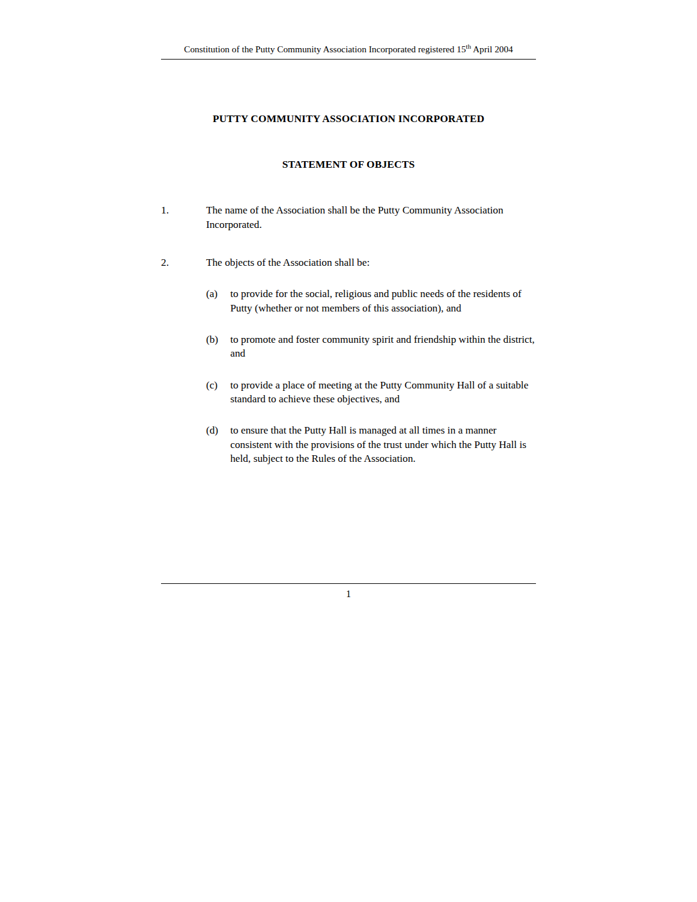Constitution of the Putty Community Association Incorporated registered 15th April 2004
PUTTY COMMUNITY ASSOCIATION INCORPORATED
STATEMENT OF OBJECTS
1. The name of the Association shall be the Putty Community Association Incorporated.
2. The objects of the Association shall be:
(a) to provide for the social, religious and public needs of the residents of Putty (whether or not members of this association), and
(b) to promote and foster community spirit and friendship within the district, and
(c) to provide a place of meeting at the Putty Community Hall of a suitable standard to achieve these objectives, and
(d) to ensure that the Putty Hall is managed at all times in a manner consistent with the provisions of the trust under which the Putty Hall is held, subject to the Rules of the Association.
1